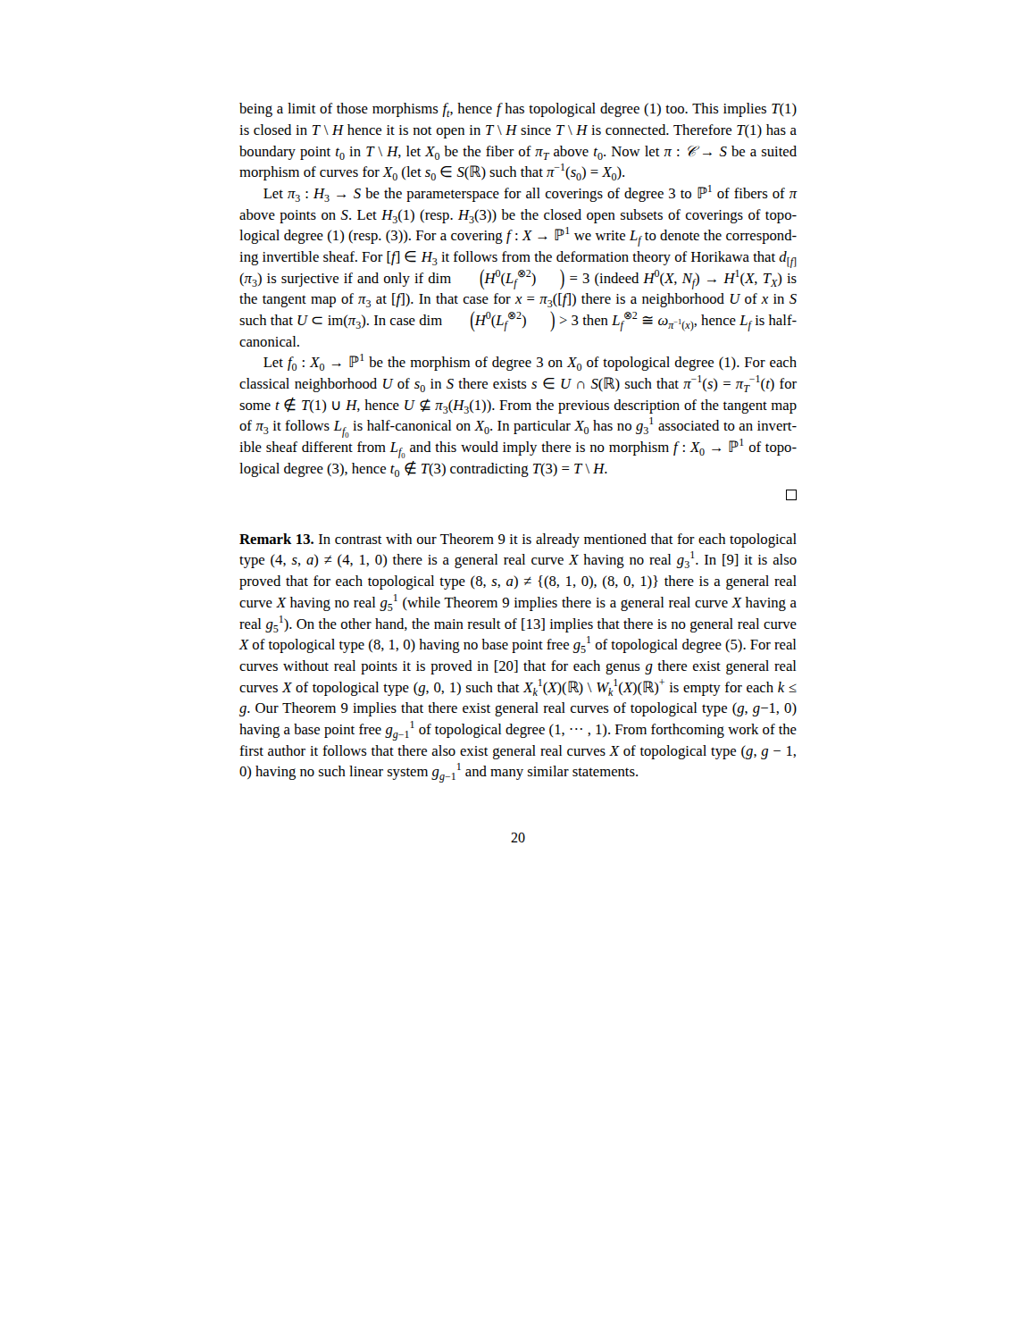being a limit of those morphisms ft, hence f has topological degree (1) too. This implies T(1) is closed in T \ H hence it is not open in T \ H since T \ H is connected. Therefore T(1) has a boundary point t0 in T \ H, let X0 be the fiber of πT above t0. Now let π : 𝒞 → S be a suited morphism of curves for X0 (let s0 ∈ S(ℝ) such that π−1(s0) = X0).
Let π3 : H3 → S be the parameterspace for all coverings of degree 3 to ℙ1 of fibers of π above points on S. Let H3(1) (resp. H3(3)) be the closed open subsets of coverings of topological degree (1) (resp. (3)). For a covering f : X → ℙ1 we write Lf to denote the corresponding invertible sheaf. For [f] ∈ H3 it follows from the deformation theory of Horikawa that d[f](π3) is surjective if and only if dim (H0(Lf⊗2)) = 3 (indeed H0(X, Nf) → H1(X, TX) is the tangent map of π3 at [f]). In that case for x = π3([f]) there is a neighborhood U of x in S such that U ⊂ im(π3). In case dim (H0(Lf⊗2)) > 3 then Lf⊗2 ≅ ωπ−1(x), hence Lf is half-canonical.
Let f0 : X0 → ℙ1 be the morphism of degree 3 on X0 of topological degree (1). For each classical neighborhood U of s0 in S there exists s ∈ U ∩ S(ℝ) such that π−1(s) = πT−1(t) for some t ∉ T(1) ∪ H, hence U ⊈ π3(H3(1)). From the previous description of the tangent map of π3 it follows Lf0 is half-canonical on X0. In particular X0 has no g31 associated to an invertible sheaf different from Lf0 and this would imply there is no morphism f : X0 → ℙ1 of topological degree (3), hence t0 ∉ T(3) contradicting T(3) = T \ H.
Remark 13. In contrast with our Theorem 9 it is already mentioned that for each topological type (4, s, a) ≠ (4, 1, 0) there is a general real curve X having no real g31. In [9] it is also proved that for each topological type (8, s, a) ≠ {(8, 1, 0), (8, 0, 1)} there is a general real curve X having no real g51 (while Theorem 9 implies there is a general real curve X having a real g51). On the other hand, the main result of [13] implies that there is no general real curve X of topological type (8, 1, 0) having no base point free g51 of topological degree (5). For real curves without real points it is proved in [20] that for each genus g there exist general real curves X of topological type (g, 0, 1) such that Xk1(X)(ℝ) \ Wk1(X)(ℝ)+ is empty for each k ≤ g. Our Theorem 9 implies that there exist general real curves of topological type (g, g−1, 0) having a base point free gg−11 of topological degree (1, ··· , 1). From forthcoming work of the first author it follows that there also exist general real curves X of topological type (g, g − 1, 0) having no such linear system gg−11 and many similar statements.
20